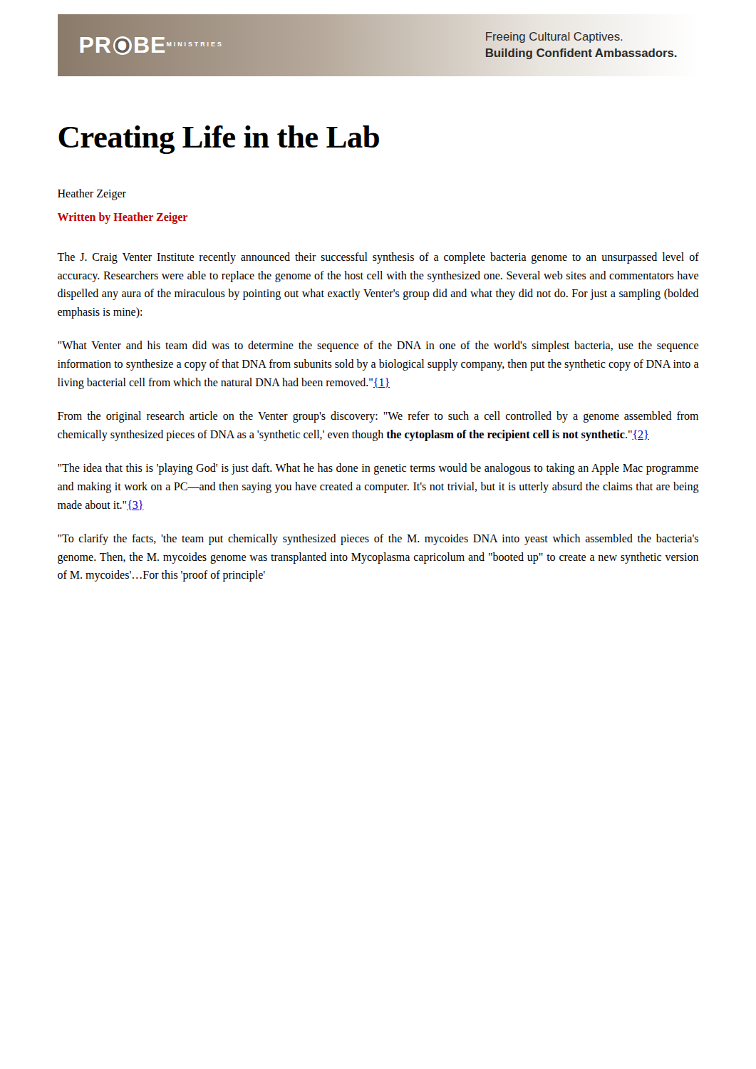PROBE MINISTRIES
Freeing Cultural Captives.
Building Confident Ambassadors.
Creating Life in the Lab
Heather Zeiger
Written by Heather Zeiger
The J. Craig Venter Institute recently announced their successful synthesis of a complete bacteria genome to an unsurpassed level of accuracy. Researchers were able to replace the genome of the host cell with the synthesized one. Several web sites and commentators have dispelled any aura of the miraculous by pointing out what exactly Venter's group did and what they did not do. For just a sampling (bolded emphasis is mine):
"What Venter and his team did was to determine the sequence of the DNA in one of the world's simplest bacteria, use the sequence information to synthesize a copy of that DNA from subunits sold by a biological supply company, then put the synthetic copy of DNA into a living bacterial cell from which the natural DNA had been removed."{1}
From the original research article on the Venter group's discovery: "We refer to such a cell controlled by a genome assembled from chemically synthesized pieces of DNA as a 'synthetic cell,' even though the cytoplasm of the recipient cell is not synthetic."{2}
"The idea that this is 'playing God' is just daft. What he has done in genetic terms would be analogous to taking an Apple Mac programme and making it work on a PC—and then saying you have created a computer. It's not trivial, but it is utterly absurd the claims that are being made about it."{3}
"To clarify the facts, 'the team put chemically synthesized pieces of the M. mycoides DNA into yeast which assembled the bacteria's genome. Then, the M. mycoides genome was transplanted into Mycoplasma capricolum and "booted up" to create a new synthetic version of M. mycoides'…For this 'proof of principle'